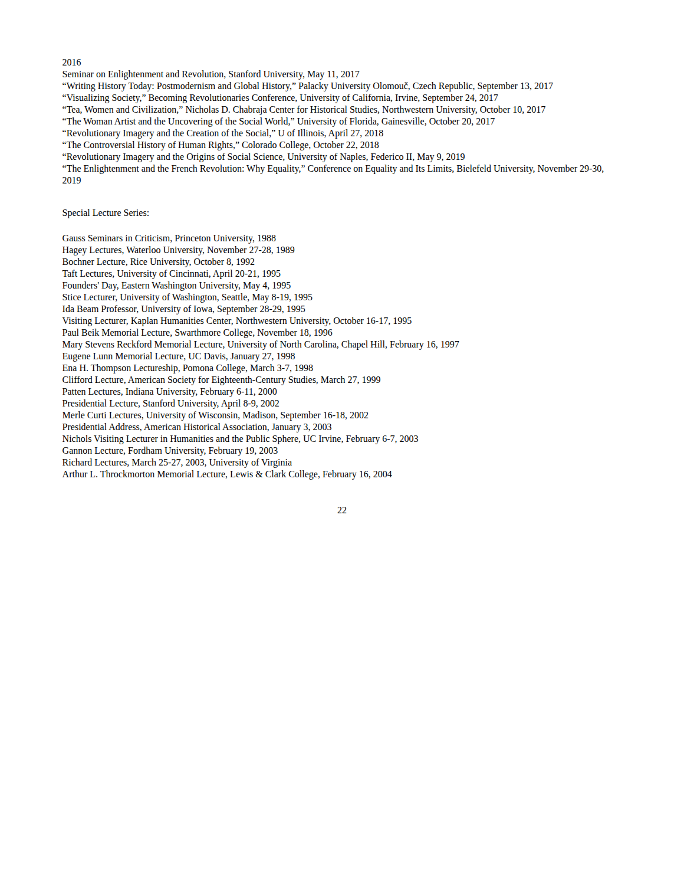2016
Seminar on Enlightenment and Revolution, Stanford University, May 11, 2017
“Writing History Today: Postmodernism and Global History,” Palacky University Olomouč, Czech Republic, September 13, 2017
“Visualizing Society,” Becoming Revolutionaries Conference, University of California, Irvine, September 24, 2017
“Tea, Women and Civilization,” Nicholas D. Chabraja Center for Historical Studies, Northwestern University, October 10, 2017
“The Woman Artist and the Uncovering of the Social World,” University of Florida, Gainesville, October 20, 2017
“Revolutionary Imagery and the Creation of the Social,” U of Illinois, April 27, 2018
“The Controversial History of Human Rights,” Colorado College, October 22, 2018
“Revolutionary Imagery and the Origins of Social Science, University of Naples, Federico II, May 9, 2019
“The Enlightenment and the French Revolution: Why Equality,” Conference on Equality and Its Limits, Bielefeld University, November 29-30, 2019
Special Lecture Series:
Gauss Seminars in Criticism, Princeton University, 1988
Hagey Lectures, Waterloo University, November 27-28, 1989
Bochner Lecture, Rice University, October 8, 1992
Taft Lectures, University of Cincinnati, April 20-21, 1995
Founders' Day, Eastern Washington University, May 4, 1995
Stice Lecturer, University of Washington, Seattle, May 8-19, 1995
Ida Beam Professor, University of Iowa, September 28-29, 1995
Visiting Lecturer, Kaplan Humanities Center, Northwestern University, October 16-17, 1995
Paul Beik Memorial Lecture, Swarthmore College, November 18, 1996
Mary Stevens Reckford Memorial Lecture, University of North Carolina, Chapel Hill, February 16, 1997
Eugene Lunn Memorial Lecture, UC Davis, January 27, 1998
Ena H. Thompson Lectureship, Pomona College, March 3-7, 1998
Clifford Lecture, American Society for Eighteenth-Century Studies, March 27, 1999
Patten Lectures, Indiana University, February 6-11, 2000
Presidential Lecture, Stanford University, April 8-9, 2002
Merle Curti Lectures, University of Wisconsin, Madison, September 16-18, 2002
Presidential Address, American Historical Association, January 3, 2003
Nichols Visiting Lecturer in Humanities and the Public Sphere, UC Irvine, February 6-7, 2003
Gannon Lecture, Fordham University, February 19, 2003
Richard Lectures, March 25-27, 2003, University of Virginia
Arthur L. Throckmorton Memorial Lecture, Lewis & Clark College, February 16, 2004
22